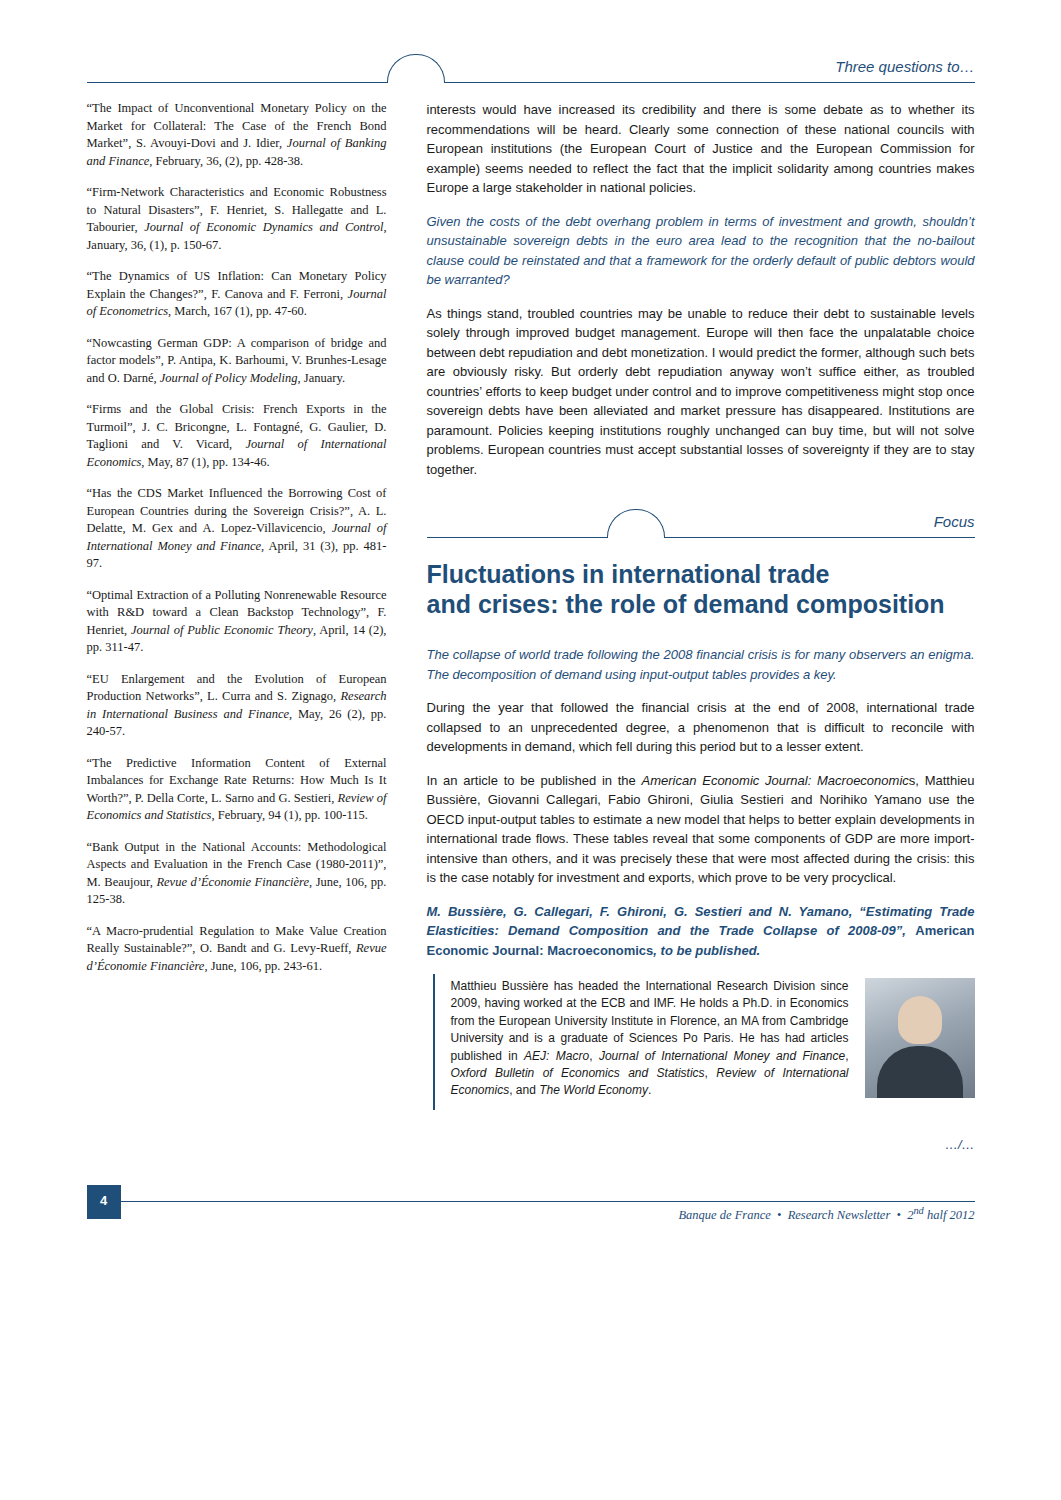Three questions to…
“The Impact of Unconventional Monetary Policy on the Market for Collateral: The Case of the French Bond Market”, S. Avouyi-Dovi and J. Idier, Journal of Banking and Finance, February, 36, (2), pp. 428-38.
“Firm-Network Characteristics and Economic Robustness to Natural Disasters”, F. Henriet, S. Hallegatte and L. Tabourier, Journal of Economic Dynamics and Control, January, 36, (1), p. 150-67.
“The Dynamics of US Inflation: Can Monetary Policy Explain the Changes?”, F. Canova and F. Ferroni, Journal of Econometrics, March, 167 (1), pp. 47-60.
“Nowcasting German GDP: A comparison of bridge and factor models”, P. Antipa, K. Barhoumi, V. Brunhes-Lesage and O. Darné, Journal of Policy Modeling, January.
“Firms and the Global Crisis: French Exports in the Turmoil”, J. C. Bricongne, L. Fontagné, G. Gaulier, D. Taglioni and V. Vicard, Journal of International Economics, May, 87 (1), pp. 134-46.
“Has the CDS Market Influenced the Borrowing Cost of European Countries during the Sovereign Crisis?”, A. L. Delatte, M. Gex and A. Lopez-Villavicencio, Journal of International Money and Finance, April, 31 (3), pp. 481-97.
“Optimal Extraction of a Polluting Nonrenewable Resource with R&D toward a Clean Backstop Technology”, F. Henriet, Journal of Public Economic Theory, April, 14 (2), pp. 311-47.
“EU Enlargement and the Evolution of European Production Networks”, L. Curra and S. Zignago, Research in International Business and Finance, May, 26 (2), pp. 240-57.
“The Predictive Information Content of External Imbalances for Exchange Rate Returns: How Much Is It Worth?”, P. Della Corte, L. Sarno and G. Sestieri, Review of Economics and Statistics, February, 94 (1), pp. 100-115.
“Bank Output in the National Accounts: Methodological Aspects and Evaluation in the French Case (1980-2011)”, M. Beaujour, Revue d’Économie Financière, June, 106, pp. 125-38.
“A Macro-prudential Regulation to Make Value Creation Really Sustainable?”, O. Bandt and G. Levy-Rueff, Revue d’Économie Financière, June, 106, pp. 243-61.
interests would have increased its credibility and there is some debate as to whether its recommendations will be heard. Clearly some connection of these national councils with European institutions (the European Court of Justice and the European Commission for example) seems needed to reflect the fact that the implicit solidarity among countries makes Europe a large stakeholder in national policies.
Given the costs of the debt overhang problem in terms of investment and growth, shouldn’t unsustainable sovereign debts in the euro area lead to the recognition that the no-bailout clause could be reinstated and that a framework for the orderly default of public debtors would be warranted?
As things stand, troubled countries may be unable to reduce their debt to sustainable levels solely through improved budget management. Europe will then face the unpalatable choice between debt repudiation and debt monetization. I would predict the former, although such bets are obviously risky. But orderly debt repudiation anyway won’t suffice either, as troubled countries’ efforts to keep budget under control and to improve competitiveness might stop once sovereign debts have been alleviated and market pressure has disappeared. Institutions are paramount. Policies keeping institutions roughly unchanged can buy time, but will not solve problems. European countries must accept substantial losses of sovereignty if they are to stay together.
Focus
Fluctuations in international trade
and crises: the role of demand composition
The collapse of world trade following the 2008 financial crisis is for many observers an enigma. The decomposition of demand using input-output tables provides a key.
During the year that followed the financial crisis at the end of 2008, international trade collapsed to an unprecedented degree, a phenomenon that is difficult to reconcile with developments in demand, which fell during this period but to a lesser extent.
In an article to be published in the American Economic Journal: Macroeconomics, Matthieu Bussière, Giovanni Callegari, Fabio Ghironi, Giulia Sestieri and Norihiko Yamano use the OECD input-output tables to estimate a new model that helps to better explain developments in international trade flows. These tables reveal that some components of GDP are more import-intensive than others, and it was precisely these that were most affected during the crisis: this is the case notably for investment and exports, which prove to be very procyclical.
M. Bussière, G. Callegari, F. Ghironi, G. Sestieri and N. Yamano, “Estimating Trade Elasticities: Demand Composition and the Trade Collapse of 2008-09”, American Economic Journal: Macroeconomics, to be published.
Matthieu Bussière has headed the International Research Division since 2009, having worked at the ECB and IMF. He holds a Ph.D. in Economics from the European University Institute in Florence, an MA from Cambridge University and is a graduate of Sciences Po Paris. He has had articles published in AEJ: Macro, Journal of International Money and Finance, Oxford Bulletin of Economics and Statistics, Review of International Economics, and The World Economy.
…/…
4
Banque de France • Research Newsletter • 2nd half 2012